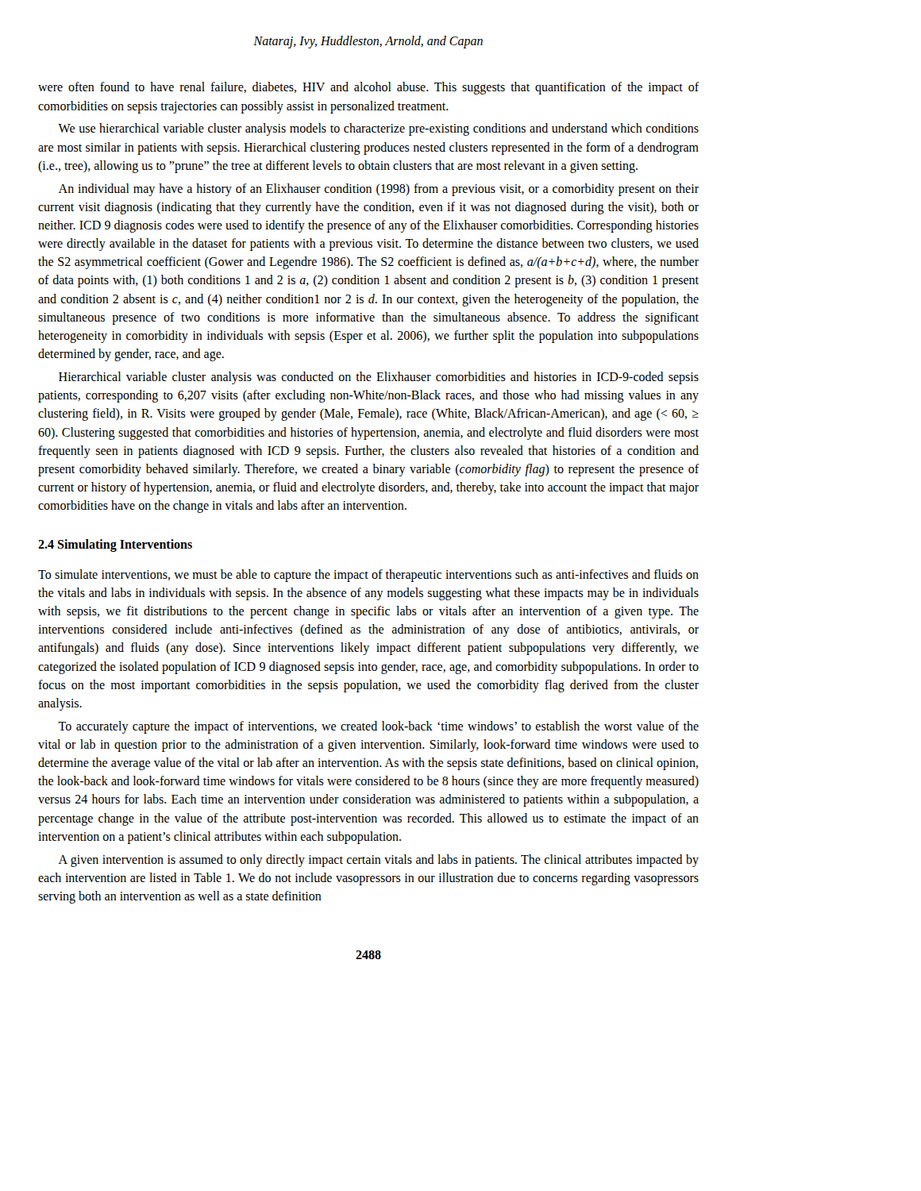Nataraj, Ivy, Huddleston, Arnold, and Capan
were often found to have renal failure, diabetes, HIV and alcohol abuse. This suggests that quantification of the impact of comorbidities on sepsis trajectories can possibly assist in personalized treatment.
We use hierarchical variable cluster analysis models to characterize pre-existing conditions and understand which conditions are most similar in patients with sepsis. Hierarchical clustering produces nested clusters represented in the form of a dendrogram (i.e., tree), allowing us to ”prune” the tree at different levels to obtain clusters that are most relevant in a given setting.
An individual may have a history of an Elixhauser condition (1998) from a previous visit, or a comorbidity present on their current visit diagnosis (indicating that they currently have the condition, even if it was not diagnosed during the visit), both or neither. ICD 9 diagnosis codes were used to identify the presence of any of the Elixhauser comorbidities. Corresponding histories were directly available in the dataset for patients with a previous visit. To determine the distance between two clusters, we used the S2 asymmetrical coefficient (Gower and Legendre 1986). The S2 coefficient is defined as, a/(a+b+c+d), where, the number of data points with, (1) both conditions 1 and 2 is a, (2) condition 1 absent and condition 2 present is b, (3) condition 1 present and condition 2 absent is c, and (4) neither condition1 nor 2 is d. In our context, given the heterogeneity of the population, the simultaneous presence of two conditions is more informative than the simultaneous absence. To address the significant heterogeneity in comorbidity in individuals with sepsis (Esper et al. 2006), we further split the population into subpopulations determined by gender, race, and age.
Hierarchical variable cluster analysis was conducted on the Elixhauser comorbidities and histories in ICD-9-coded sepsis patients, corresponding to 6,207 visits (after excluding non-White/non-Black races, and those who had missing values in any clustering field), in R. Visits were grouped by gender (Male, Female), race (White, Black/African-American), and age (< 60, ≥ 60). Clustering suggested that comorbidities and histories of hypertension, anemia, and electrolyte and fluid disorders were most frequently seen in patients diagnosed with ICD 9 sepsis. Further, the clusters also revealed that histories of a condition and present comorbidity behaved similarly. Therefore, we created a binary variable (comorbidity flag) to represent the presence of current or history of hypertension, anemia, or fluid and electrolyte disorders, and, thereby, take into account the impact that major comorbidities have on the change in vitals and labs after an intervention.
2.4 Simulating Interventions
To simulate interventions, we must be able to capture the impact of therapeutic interventions such as anti-infectives and fluids on the vitals and labs in individuals with sepsis. In the absence of any models suggesting what these impacts may be in individuals with sepsis, we fit distributions to the percent change in specific labs or vitals after an intervention of a given type. The interventions considered include anti-infectives (defined as the administration of any dose of antibiotics, antivirals, or antifungals) and fluids (any dose). Since interventions likely impact different patient subpopulations very differently, we categorized the isolated population of ICD 9 diagnosed sepsis into gender, race, age, and comorbidity subpopulations. In order to focus on the most important comorbidities in the sepsis population, we used the comorbidity flag derived from the cluster analysis.
To accurately capture the impact of interventions, we created look-back ‘time windows’ to establish the worst value of the vital or lab in question prior to the administration of a given intervention. Similarly, look-forward time windows were used to determine the average value of the vital or lab after an intervention. As with the sepsis state definitions, based on clinical opinion, the look-back and look-forward time windows for vitals were considered to be 8 hours (since they are more frequently measured) versus 24 hours for labs. Each time an intervention under consideration was administered to patients within a subpopulation, a percentage change in the value of the attribute post-intervention was recorded. This allowed us to estimate the impact of an intervention on a patient’s clinical attributes within each subpopulation.
A given intervention is assumed to only directly impact certain vitals and labs in patients. The clinical attributes impacted by each intervention are listed in Table 1. We do not include vasopressors in our illustration due to concerns regarding vasopressors serving both an intervention as well as a state definition
2488